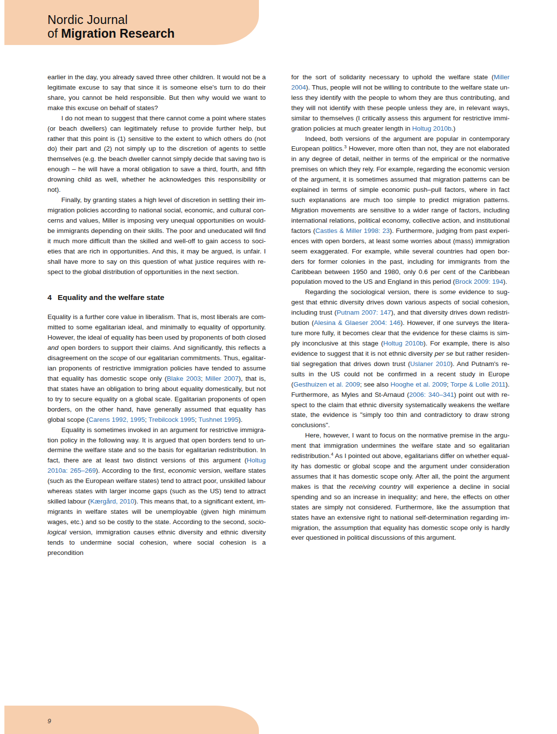Nordic Journal of Migration Research
earlier in the day, you already saved three other children. It would not be a legitimate excuse to say that since it is someone else's turn to do their share, you cannot be held responsible. But then why would we want to make this excuse on behalf of states?
I do not mean to suggest that there cannot come a point where states (or beach dwellers) can legitimately refuse to provide further help, but rather that this point is (1) sensitive to the extent to which others do (not do) their part and (2) not simply up to the discretion of agents to settle themselves (e.g. the beach dweller cannot simply decide that saving two is enough – he will have a moral obligation to save a third, fourth, and fifth drowning child as well, whether he acknowledges this responsibility or not).
Finally, by granting states a high level of discretion in settling their immigration policies according to national social, economic, and cultural concerns and values, Miller is imposing very unequal opportunities on would-be immigrants depending on their skills. The poor and uneducated will find it much more difficult than the skilled and well-off to gain access to societies that are rich in opportunities. And this, it may be argued, is unfair. I shall have more to say on this question of what justice requires with respect to the global distribution of opportunities in the next section.
4 Equality and the welfare state
Equality is a further core value in liberalism. That is, most liberals are committed to some egalitarian ideal, and minimally to equality of opportunity. However, the ideal of equality has been used by proponents of both closed and open borders to support their claims. And significantly, this reflects a disagreement on the scope of our egalitarian commitments. Thus, egalitarian proponents of restrictive immigration policies have tended to assume that equality has domestic scope only (Blake 2003; Miller 2007), that is, that states have an obligation to bring about equality domestically, but not to try to secure equality on a global scale. Egalitarian proponents of open borders, on the other hand, have generally assumed that equality has global scope (Carens 1992, 1995; Trebilcock 1995; Tushnet 1995).
Equality is sometimes invoked in an argument for restrictive immigration policy in the following way. It is argued that open borders tend to undermine the welfare state and so the basis for egalitarian redistribution. In fact, there are at least two distinct versions of this argument (Holtug 2010a: 265–269). According to the first, economic version, welfare states (such as the European welfare states) tend to attract poor, unskilled labour whereas states with larger income gaps (such as the US) tend to attract skilled labour (Kærgård, 2010). This means that, to a significant extent, immigrants in welfare states will be unemployable (given high minimum wages, etc.) and so be costly to the state. According to the second, sociological version, immigration causes ethnic diversity and ethnic diversity tends to undermine social cohesion, where social cohesion is a precondition
for the sort of solidarity necessary to uphold the welfare state (Miller 2004). Thus, people will not be willing to contribute to the welfare state unless they identify with the people to whom they are thus contributing, and they will not identify with these people unless they are, in relevant ways, similar to themselves (I critically assess this argument for restrictive immigration policies at much greater length in Holtug 2010b.)
Indeed, both versions of the argument are popular in contemporary European politics.3 However, more often than not, they are not elaborated in any degree of detail, neither in terms of the empirical or the normative premises on which they rely. For example, regarding the economic version of the argument, it is sometimes assumed that migration patterns can be explained in terms of simple economic push–pull factors, where in fact such explanations are much too simple to predict migration patterns. Migration movements are sensitive to a wider range of factors, including international relations, political economy, collective action, and institutional factors (Castles & Miller 1998: 23). Furthermore, judging from past experiences with open borders, at least some worries about (mass) immigration seem exaggerated. For example, while several countries had open borders for former colonies in the past, including for immigrants from the Caribbean between 1950 and 1980, only 0.6 per cent of the Caribbean population moved to the US and England in this period (Brock 2009: 194).
Regarding the sociological version, there is some evidence to suggest that ethnic diversity drives down various aspects of social cohesion, including trust (Putnam 2007: 147), and that diversity drives down redistribution (Alesina & Glaeser 2004: 146). However, if one surveys the literature more fully, it becomes clear that the evidence for these claims is simply inconclusive at this stage (Holtug 2010b). For example, there is also evidence to suggest that it is not ethnic diversity per se but rather residential segregation that drives down trust (Uslaner 2010). And Putnam's results in the US could not be confirmed in a recent study in Europe (Gesthuizen et al. 2009; see also Hooghe et al. 2009; Torpe & Lolle 2011). Furthermore, as Myles and St-Arnaud (2006: 340–341) point out with respect to the claim that ethnic diversity systematically weakens the welfare state, the evidence is "simply too thin and contradictory to draw strong conclusions".
Here, however, I want to focus on the normative premise in the argument that immigration undermines the welfare state and so egalitarian redistribution.4 As I pointed out above, egalitarians differ on whether equality has domestic or global scope and the argument under consideration assumes that it has domestic scope only. After all, the point the argument makes is that the receiving country will experience a decline in social spending and so an increase in inequality; and here, the effects on other states are simply not considered. Furthermore, like the assumption that states have an extensive right to national self-determination regarding immigration, the assumption that equality has domestic scope only is hardly ever questioned in political discussions of this argument.
9